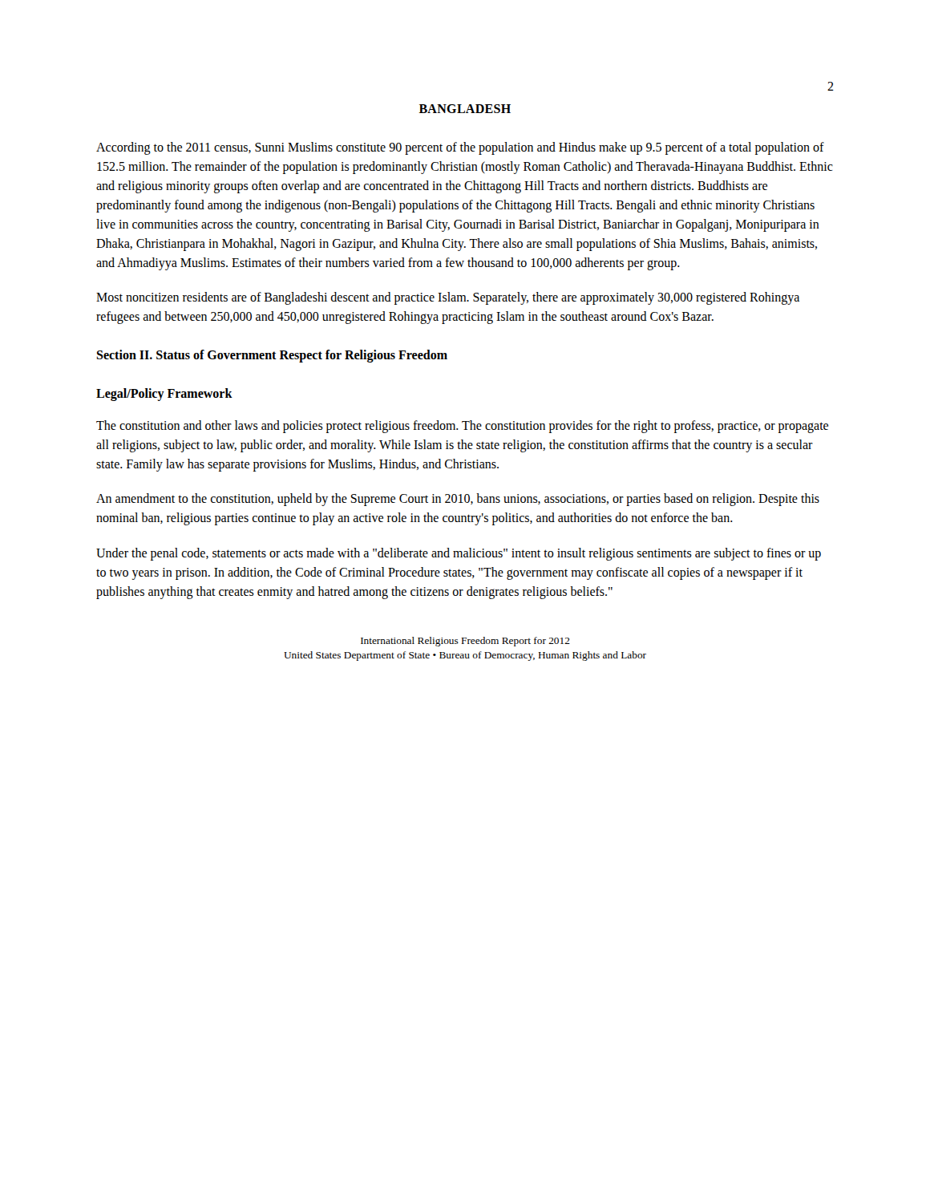2
BANGLADESH
According to the 2011 census, Sunni Muslims constitute 90 percent of the population and Hindus make up 9.5 percent of a total population of 152.5 million. The remainder of the population is predominantly Christian (mostly Roman Catholic) and Theravada-Hinayana Buddhist. Ethnic and religious minority groups often overlap and are concentrated in the Chittagong Hill Tracts and northern districts. Buddhists are predominantly found among the indigenous (non-Bengali) populations of the Chittagong Hill Tracts. Bengali and ethnic minority Christians live in communities across the country, concentrating in Barisal City, Gournadi in Barisal District, Baniarchar in Gopalganj, Monipuripara in Dhaka, Christianpara in Mohakhal, Nagori in Gazipur, and Khulna City. There also are small populations of Shia Muslims, Bahais, animists, and Ahmadiyya Muslims. Estimates of their numbers varied from a few thousand to 100,000 adherents per group.
Most noncitizen residents are of Bangladeshi descent and practice Islam. Separately, there are approximately 30,000 registered Rohingya refugees and between 250,000 and 450,000 unregistered Rohingya practicing Islam in the southeast around Cox's Bazar.
Section II. Status of Government Respect for Religious Freedom
Legal/Policy Framework
The constitution and other laws and policies protect religious freedom. The constitution provides for the right to profess, practice, or propagate all religions, subject to law, public order, and morality. While Islam is the state religion, the constitution affirms that the country is a secular state. Family law has separate provisions for Muslims, Hindus, and Christians.
An amendment to the constitution, upheld by the Supreme Court in 2010, bans unions, associations, or parties based on religion. Despite this nominal ban, religious parties continue to play an active role in the country's politics, and authorities do not enforce the ban.
Under the penal code, statements or acts made with a "deliberate and malicious" intent to insult religious sentiments are subject to fines or up to two years in prison. In addition, the Code of Criminal Procedure states, "The government may confiscate all copies of a newspaper if it publishes anything that creates enmity and hatred among the citizens or denigrates religious beliefs."
International Religious Freedom Report for 2012
United States Department of State • Bureau of Democracy, Human Rights and Labor